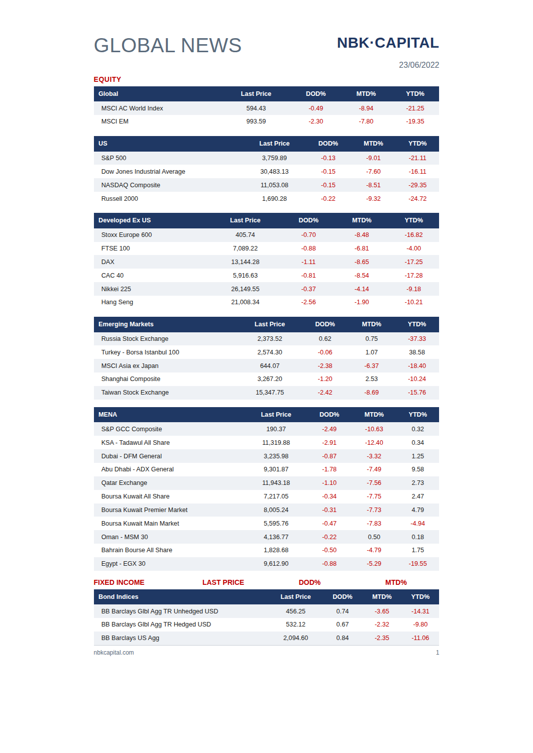GLOBAL NEWS
NBK·CAPITAL
23/06/2022
EQUITY
| Global | Last Price | DOD% | MTD% | YTD% |
| --- | --- | --- | --- | --- |
| MSCI AC World Index | 594.43 | -0.49 | -8.94 | -21.25 |
| MSCI EM | 993.59 | -2.30 | -7.80 | -19.35 |
| US | Last Price | DOD% | MTD% | YTD% |
| --- | --- | --- | --- | --- |
| S&P 500 | 3,759.89 | -0.13 | -9.01 | -21.11 |
| Dow Jones Industrial Average | 30,483.13 | -0.15 | -7.60 | -16.11 |
| NASDAQ Composite | 11,053.08 | -0.15 | -8.51 | -29.35 |
| Russell 2000 | 1,690.28 | -0.22 | -9.32 | -24.72 |
| Developed Ex US | Last Price | DOD% | MTD% | YTD% |
| --- | --- | --- | --- | --- |
| Stoxx Europe 600 | 405.74 | -0.70 | -8.48 | -16.82 |
| FTSE 100 | 7,089.22 | -0.88 | -6.81 | -4.00 |
| DAX | 13,144.28 | -1.11 | -8.65 | -17.25 |
| CAC 40 | 5,916.63 | -0.81 | -8.54 | -17.28 |
| Nikkei 225 | 26,149.55 | -0.37 | -4.14 | -9.18 |
| Hang Seng | 21,008.34 | -2.56 | -1.90 | -10.21 |
| Emerging Markets | Last Price | DOD% | MTD% | YTD% |
| --- | --- | --- | --- | --- |
| Russia Stock Exchange | 2,373.52 | 0.62 | 0.75 | -37.33 |
| Turkey - Borsa Istanbul 100 | 2,574.30 | -0.06 | 1.07 | 38.58 |
| MSCI Asia ex Japan | 644.07 | -2.38 | -6.37 | -18.40 |
| Shanghai Composite | 3,267.20 | -1.20 | 2.53 | -10.24 |
| Taiwan Stock Exchange | 15,347.75 | -2.42 | -8.69 | -15.76 |
| MENA | Last Price | DOD% | MTD% | YTD% |
| --- | --- | --- | --- | --- |
| S&P GCC Composite | 190.37 | -2.49 | -10.63 | 0.32 |
| KSA - Tadawul All Share | 11,319.88 | -2.91 | -12.40 | 0.34 |
| Dubai - DFM General | 3,235.98 | -0.87 | -3.32 | 1.25 |
| Abu Dhabi - ADX General | 9,301.87 | -1.78 | -7.49 | 9.58 |
| Qatar Exchange | 11,943.18 | -1.10 | -7.56 | 2.73 |
| Boursa Kuwait All Share | 7,217.05 | -0.34 | -7.75 | 2.47 |
| Boursa Kuwait Premier Market | 8,005.24 | -0.31 | -7.73 | 4.79 |
| Boursa Kuwait Main Market | 5,595.76 | -0.47 | -7.83 | -4.94 |
| Oman - MSM 30 | 4,136.77 | -0.22 | 0.50 | 0.18 |
| Bahrain Bourse All Share | 1,828.68 | -0.50 | -4.79 | 1.75 |
| Egypt - EGX 30 | 9,612.90 | -0.88 | -5.29 | -19.55 |
FIXED INCOME
LAST PRICE
DOD%
MTD%
| Bond Indices | Last Price | DOD% | MTD% | YTD% |
| --- | --- | --- | --- | --- |
| BB Barclays Glbl Agg TR Unhedged USD | 456.25 | 0.74 | -3.65 | -14.31 |
| BB Barclays Glbl Agg TR Hedged USD | 532.12 | 0.67 | -2.32 | -9.80 |
| BB Barclays US Agg | 2,094.60 | 0.84 | -2.35 | -11.06 |
nbkcapital.com
1